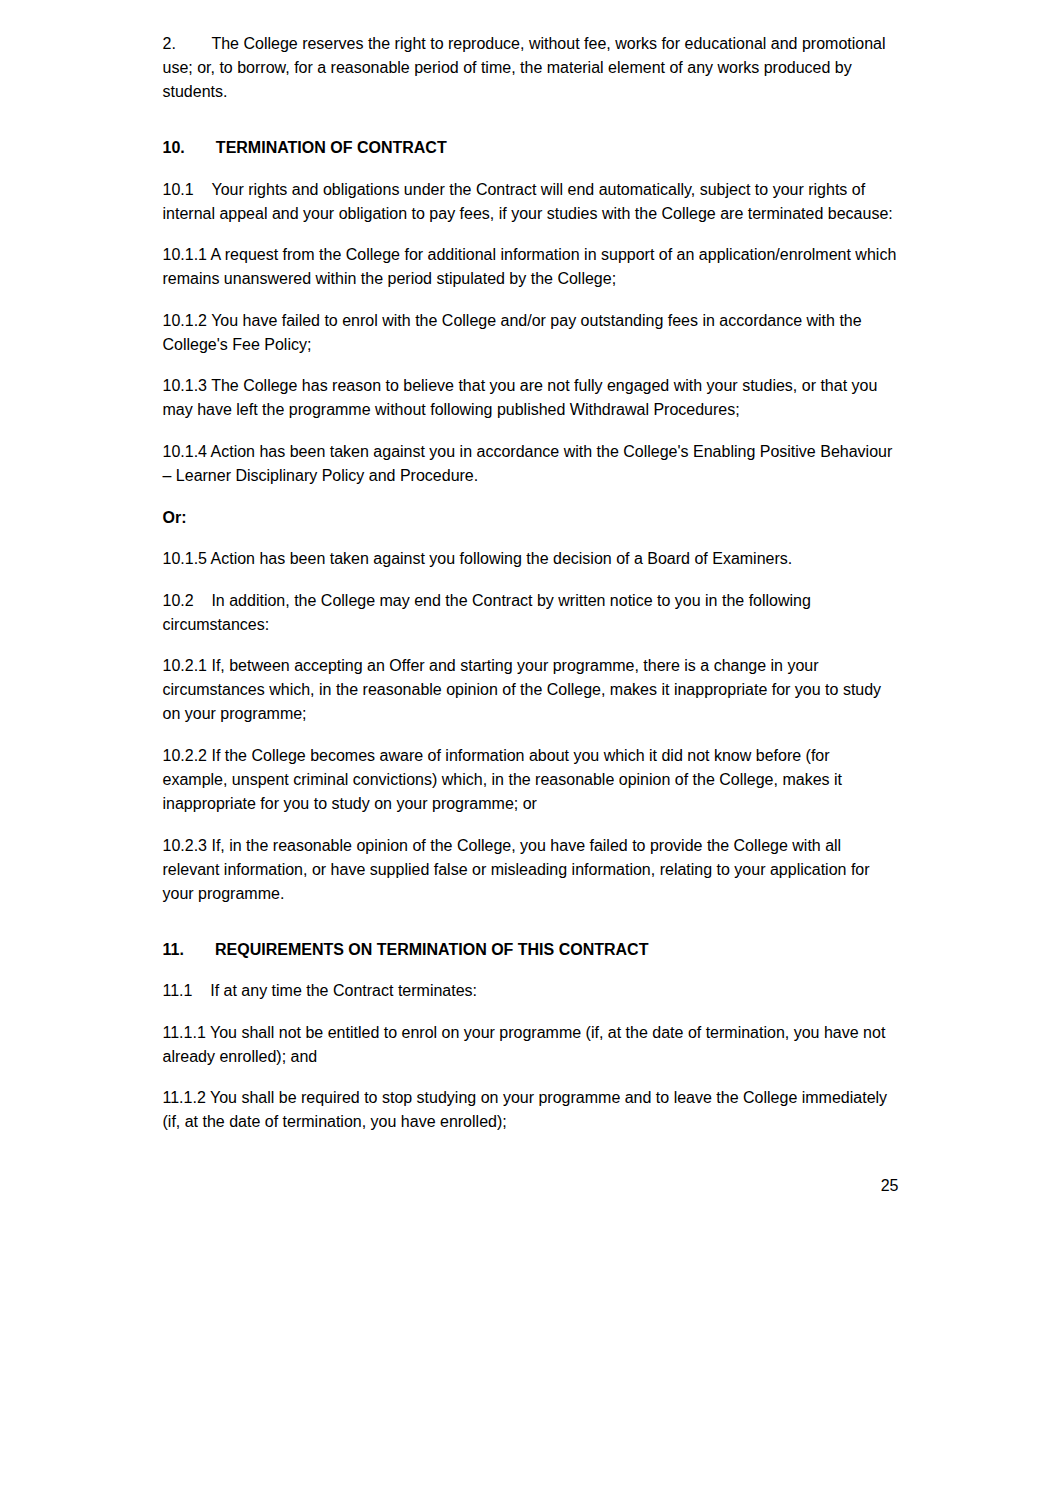2. The College reserves the right to reproduce, without fee, works for educational and promotional use; or, to borrow, for a reasonable period of time, the material element of any works produced by students.
10. Termination of Contract
10.1 Your rights and obligations under the Contract will end automatically, subject to your rights of internal appeal and your obligation to pay fees, if your studies with the College are terminated because:
10.1.1 A request from the College for additional information in support of an application/enrolment which remains unanswered within the period stipulated by the College;
10.1.2 You have failed to enrol with the College and/or pay outstanding fees in accordance with the College's Fee Policy;
10.1.3 The College has reason to believe that you are not fully engaged with your studies, or that you may have left the programme without following published Withdrawal Procedures;
10.1.4 Action has been taken against you in accordance with the College's Enabling Positive Behaviour – Learner Disciplinary Policy and Procedure.
Or:
10.1.5 Action has been taken against you following the decision of a Board of Examiners.
10.2 In addition, the College may end the Contract by written notice to you in the following circumstances:
10.2.1 If, between accepting an Offer and starting your programme, there is a change in your circumstances which, in the reasonable opinion of the College, makes it inappropriate for you to study on your programme;
10.2.2 If the College becomes aware of information about you which it did not know before (for example, unspent criminal convictions) which, in the reasonable opinion of the College, makes it inappropriate for you to study on your programme; or
10.2.3 If, in the reasonable opinion of the College, you have failed to provide the College with all relevant information, or have supplied false or misleading information, relating to your application for your programme.
11. Requirements on Termination of this Contract
11.1 If at any time the Contract terminates:
11.1.1 You shall not be entitled to enrol on your programme (if, at the date of termination, you have not already enrolled); and
11.1.2 You shall be required to stop studying on your programme and to leave the College immediately (if, at the date of termination, you have enrolled);
25